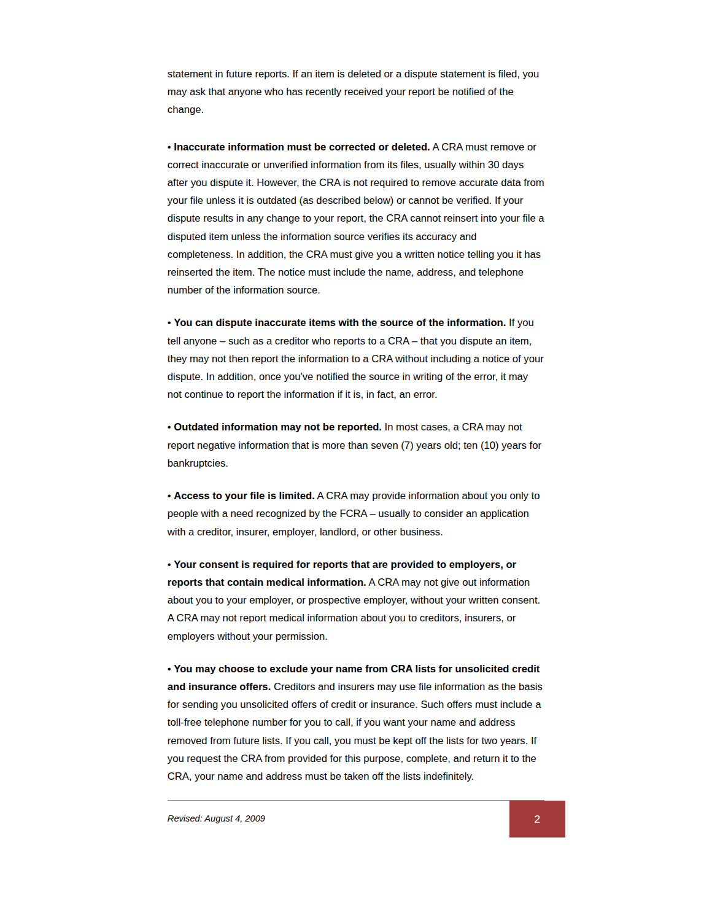statement in future reports. If an item is deleted or a dispute statement is filed, you may ask that anyone who has recently received your report be notified of the change.
• Inaccurate information must be corrected or deleted. A CRA must remove or correct inaccurate or unverified information from its files, usually within 30 days after you dispute it. However, the CRA is not required to remove accurate data from your file unless it is outdated (as described below) or cannot be verified. If your dispute results in any change to your report, the CRA cannot reinsert into your file a disputed item unless the information source verifies its accuracy and completeness. In addition, the CRA must give you a written notice telling you it has reinserted the item. The notice must include the name, address, and telephone number of the information source.
• You can dispute inaccurate items with the source of the information. If you tell anyone – such as a creditor who reports to a CRA – that you dispute an item, they may not then report the information to a CRA without including a notice of your dispute. In addition, once you've notified the source in writing of the error, it may not continue to report the information if it is, in fact, an error.
• Outdated information may not be reported. In most cases, a CRA may not report negative information that is more than seven (7) years old; ten (10) years for bankruptcies.
• Access to your file is limited. A CRA may provide information about you only to people with a need recognized by the FCRA – usually to consider an application with a creditor, insurer, employer, landlord, or other business.
• Your consent is required for reports that are provided to employers, or reports that contain medical information. A CRA may not give out information about you to your employer, or prospective employer, without your written consent. A CRA may not report medical information about you to creditors, insurers, or employers without your permission.
• You may choose to exclude your name from CRA lists for unsolicited credit and insurance offers. Creditors and insurers may use file information as the basis for sending you unsolicited offers of credit or insurance. Such offers must include a toll-free telephone number for you to call, if you want your name and address removed from future lists. If you call, you must be kept off the lists for two years. If you request the CRA from provided for this purpose, complete, and return it to the CRA, your name and address must be taken off the lists indefinitely.
Revised: August 4, 2009
2